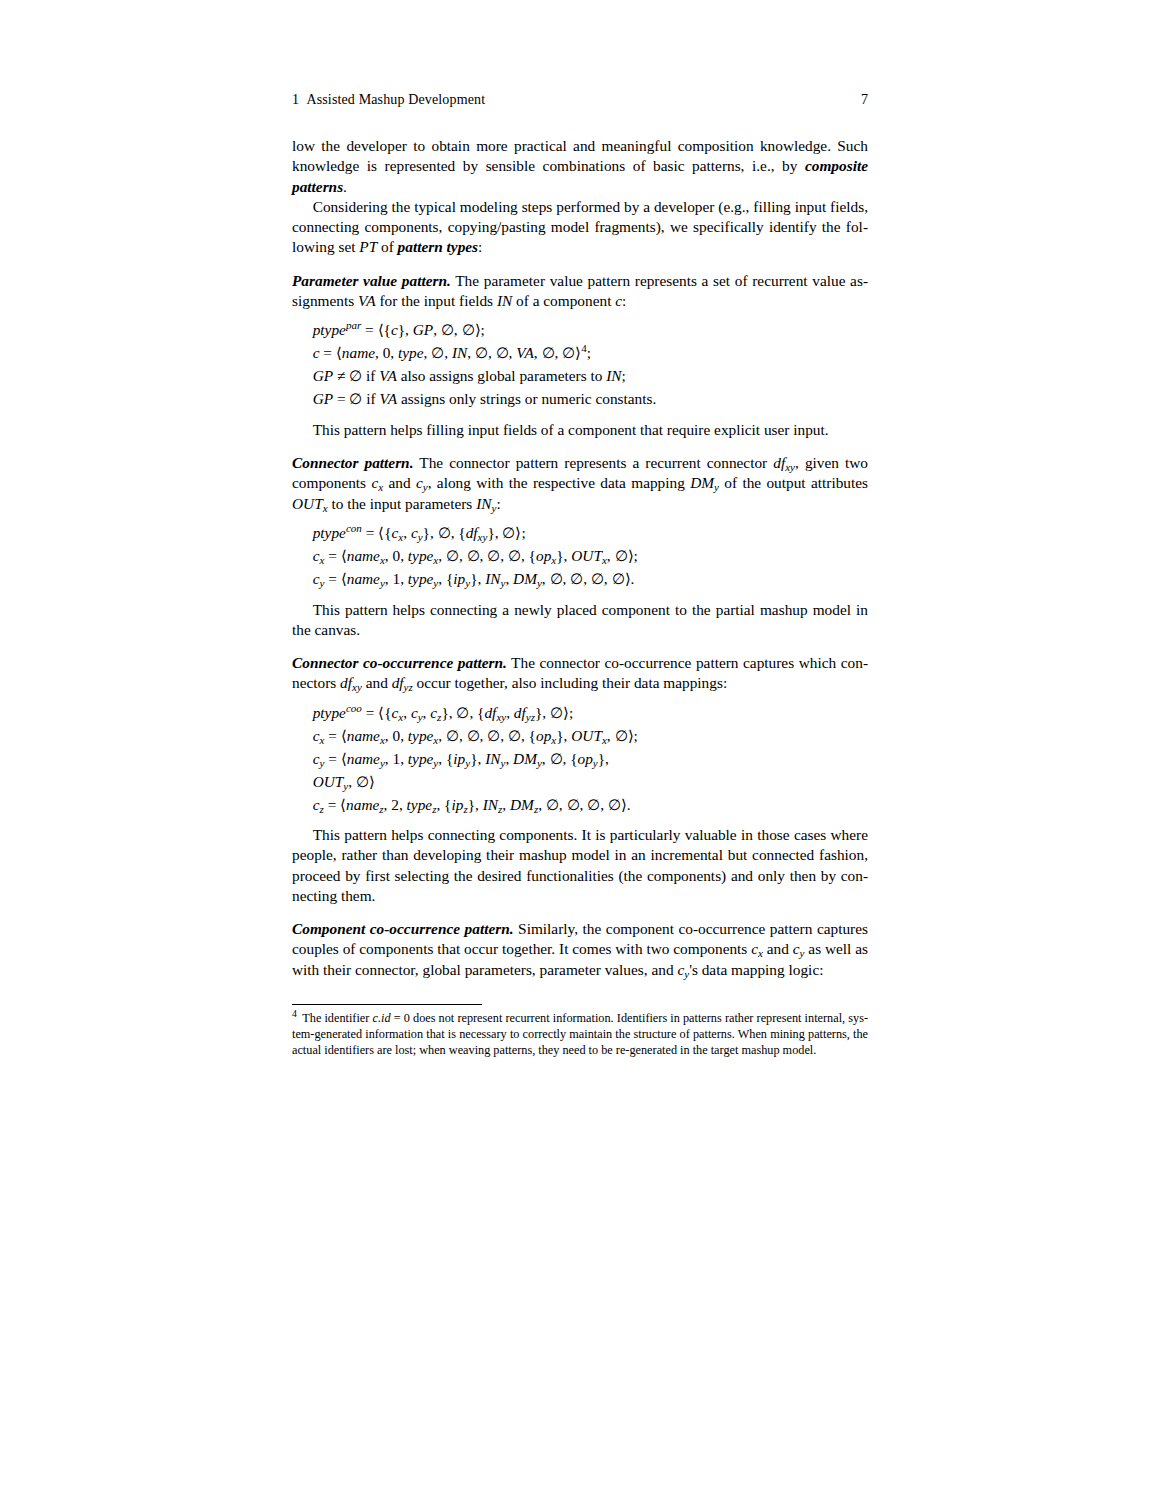1 Assisted Mashup Development 7
low the developer to obtain more practical and meaningful composition knowledge. Such knowledge is represented by sensible combinations of basic patterns, i.e., by composite patterns.
Considering the typical modeling steps performed by a developer (e.g., filling input fields, connecting components, copying/pasting model fragments), we specifically identify the following set PT of pattern types:
Parameter value pattern. The parameter value pattern represents a set of recurrent value assignments VA for the input fields IN of a component c:
ptypepar = ⟨{c}, GP, ∅, ∅⟩;
c = ⟨name, 0, type, ∅, IN, ∅, ∅, VA, ∅, ∅⟩4;
GP ≠ ∅ if VA also assigns global parameters to IN;
GP = ∅ if VA assigns only strings or numeric constants.
This pattern helps filling input fields of a component that require explicit user input.
Connector pattern. The connector pattern represents a recurrent connector dfxy, given two components cx and cy, along with the respective data mapping DMy of the output attributes OUTx to the input parameters INy:
ptypecon = ⟨{cx, cy}, ∅, {dfxy}, ∅⟩;
cx = ⟨namex, 0, typex, ∅, ∅, ∅, ∅, {opx}, OUTx, ∅⟩;
cy = ⟨namey, 1, typey, {ipy}, INy, DMy, ∅, ∅, ∅, ∅⟩.
This pattern helps connecting a newly placed component to the partial mashup model in the canvas.
Connector co-occurrence pattern. The connector co-occurrence pattern captures which connectors dfxy and dfyz occur together, also including their data mappings:
ptypecoo = ⟨{cx, cy, cz}, ∅, {dfxy, dfyz}, ∅⟩;
cx = ⟨namex, 0, typex, ∅, ∅, ∅, ∅, {opx}, OUTx, ∅⟩;
cy = ⟨namey, 1, typey, {ipy}, INy, DMy, ∅, {opy},
OUTy, ∅⟩
cz = ⟨namez, 2, typez, {ipz}, INz, DMz, ∅, ∅, ∅, ∅⟩.
This pattern helps connecting components. It is particularly valuable in those cases where people, rather than developing their mashup model in an incremental but connected fashion, proceed by first selecting the desired functionalities (the components) and only then by connecting them.
Component co-occurrence pattern. Similarly, the component co-occurrence pattern captures couples of components that occur together. It comes with two components cx and cy as well as with their connector, global parameters, parameter values, and cy's data mapping logic:
4 The identifier c.id = 0 does not represent recurrent information. Identifiers in patterns rather represent internal, system-generated information that is necessary to correctly maintain the structure of patterns. When mining patterns, the actual identifiers are lost; when weaving patterns, they need to be re-generated in the target mashup model.